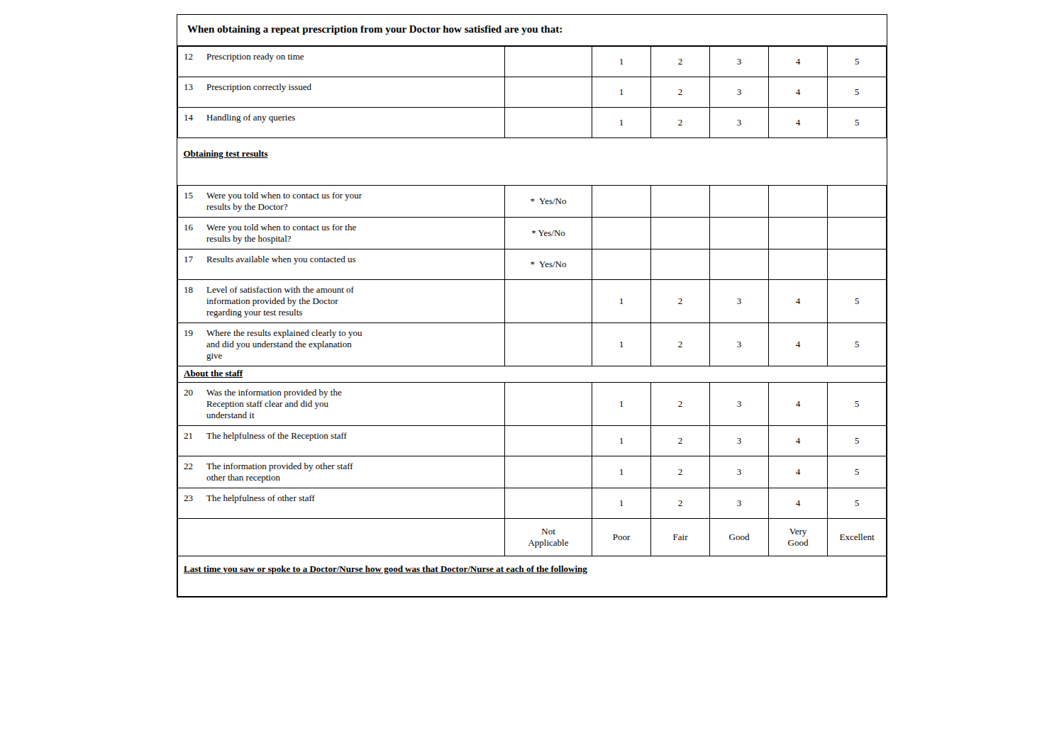When obtaining a repeat prescription from your Doctor how satisfied are you that:
| 12 | Prescription ready on time | | 1 | 2 | 3 | 4 | 5 |
| 13 | Prescription correctly issued | | 1 | 2 | 3 | 4 | 5 |
| 14 | Handling of any queries | | 1 | 2 | 3 | 4 | 5 |
| Obtaining test results |
| 15 | Were you told when to contact us for your results by the Doctor? | * Yes/No | | | | | |
| 16 | Were you told when to contact us for the results by the hospital? | * Yes/No | | | | | |
| 17 | Results available when you contacted us | * Yes/No | | | | | |
| 18 | Level of satisfaction with the amount of information provided by the Doctor regarding your test results | | 1 | 2 | 3 | 4 | 5 |
| 19 | Where the results explained clearly to you and did you understand the explanation give | | 1 | 2 | 3 | 4 | 5 |
| About the staff |
| 20 | Was the information provided by the Reception staff clear and did you understand it | | 1 | 2 | 3 | 4 | 5 |
| 21 | The helpfulness of the Reception staff | | 1 | 2 | 3 | 4 | 5 |
| 22 | The information provided by other staff other than reception | | 1 | 2 | 3 | 4 | 5 |
| 23 | The helpfulness of other staff | | 1 | 2 | 3 | 4 | 5 |
| | | Not Applicable | Poor | Fair | Good | Very Good | Excellent |
Last time you saw or spoke to a Doctor/Nurse how good was that Doctor/Nurse at each of the following